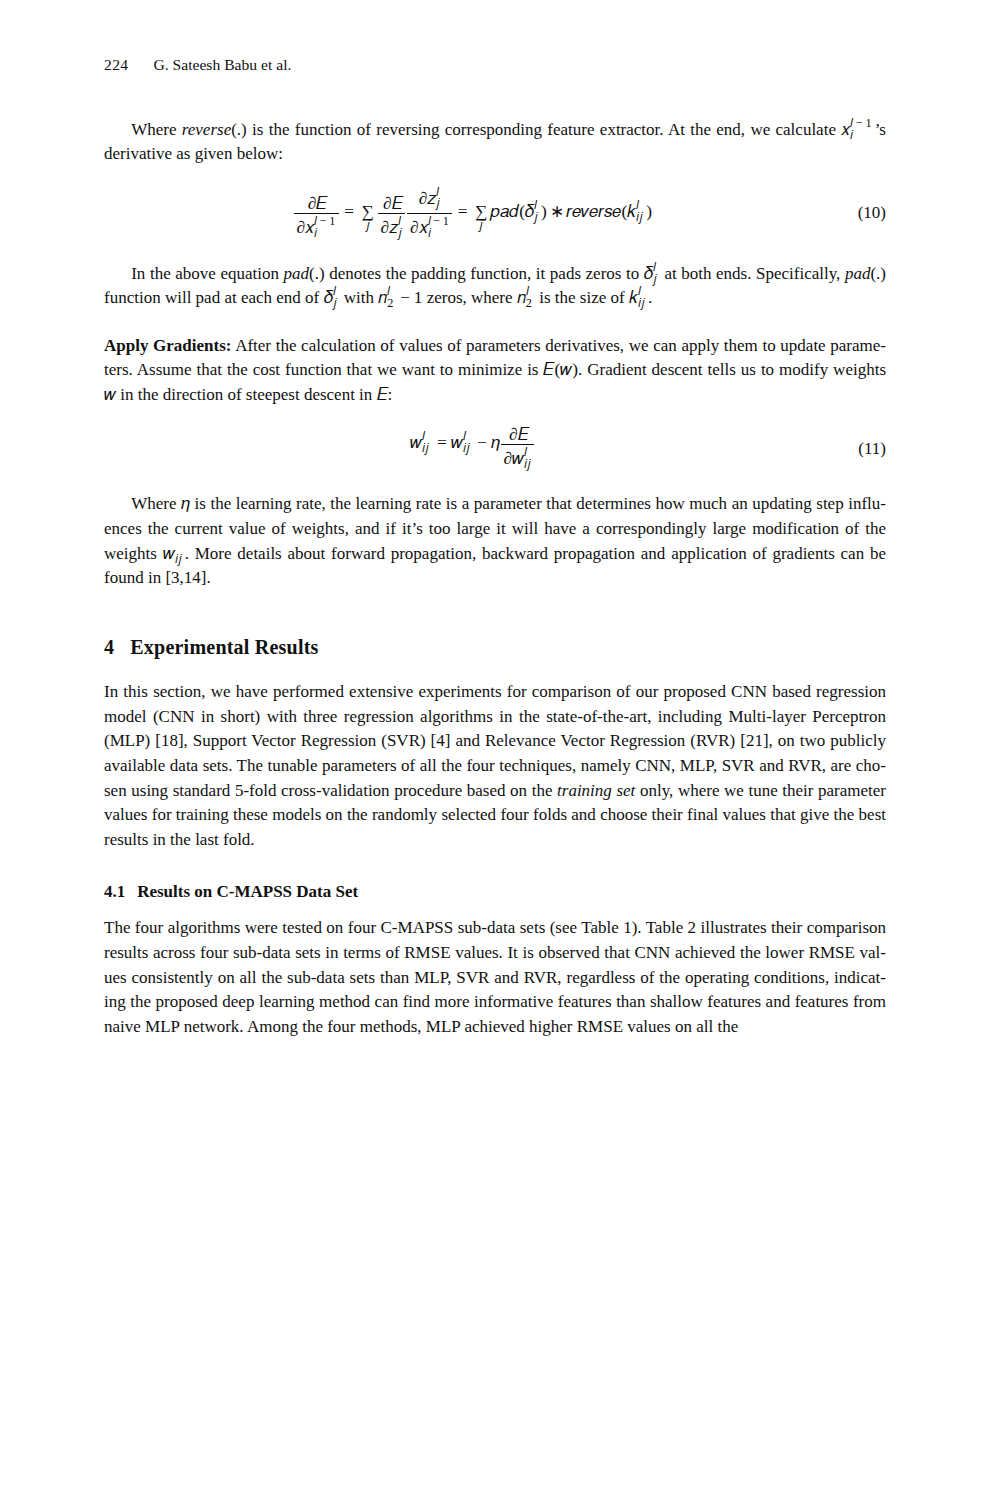224 G. Sateesh Babu et al.
Where reverse(.) is the function of reversing corresponding feature extractor. At the end, we calculate xil−1’s derivative as given below:
∂E∂xil−1 = ∑j ∂E∂zjl ∂zjl∂xil−1 = ∑j pad (δjl) ∗ reverse (kijl)
(10)
In the above equation pad(.) denotes the padding function, it pads zeros to δjl at both ends. Specifically, pad(.) function will pad at each end of δjl with n2l−1 zeros, where n2l is the size of kijl.
Apply Gradients: After the calculation of values of parameters derivatives, we can apply them to update parameters. Assume that the cost function that we want to minimize is E(w). Gradient descent tells us to modify weights w in the direction of steepest descent in E:
wijl = wijl − η ∂E∂wijl
(11)
Where η is the learning rate, the learning rate is a parameter that determines how much an updating step influences the current value of weights, and if it’s too large it will have a correspondingly large modification of the weights wij. More details about forward propagation, backward propagation and application of gradients can be found in [3,14].
4 Experimental Results
In this section, we have performed extensive experiments for comparison of our proposed CNN based regression model (CNN in short) with three regression algorithms in the state-of-the-art, including Multi-layer Perceptron (MLP) [18], Support Vector Regression (SVR) [4] and Relevance Vector Regression (RVR) [21], on two publicly available data sets. The tunable parameters of all the four techniques, namely CNN, MLP, SVR and RVR, are chosen using standard 5-fold cross-validation procedure based on the training set only, where we tune their parameter values for training these models on the randomly selected four folds and choose their final values that give the best results in the last fold.
4.1 Results on C-MAPSS Data Set
The four algorithms were tested on four C-MAPSS sub-data sets (see Table 1). Table 2 illustrates their comparison results across four sub-data sets in terms of RMSE values. It is observed that CNN achieved the lower RMSE values consistently on all the sub-data sets than MLP, SVR and RVR, regardless of the operating conditions, indicating the proposed deep learning method can find more informative features than shallow features and features from naive MLP network. Among the four methods, MLP achieved higher RMSE values on all the